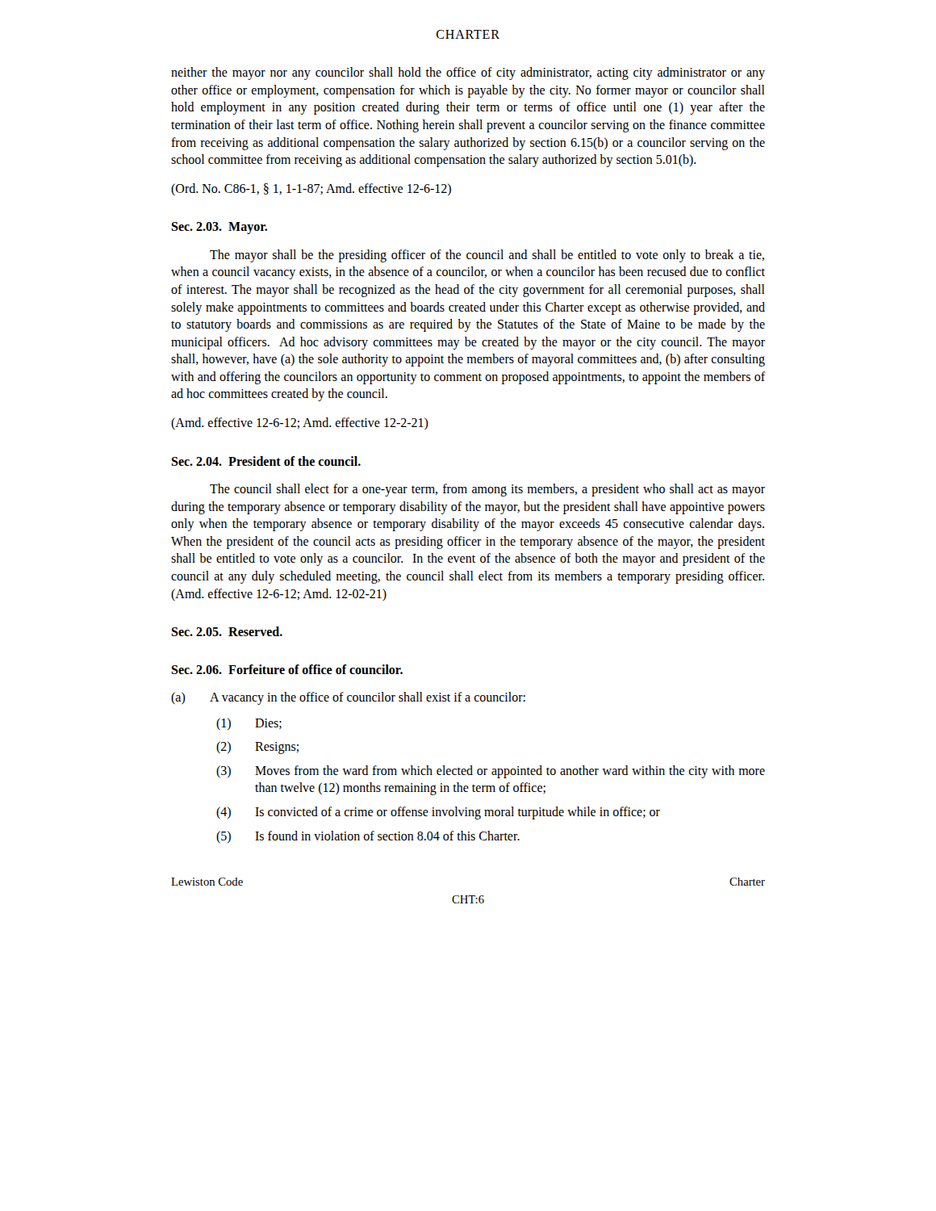CHARTER
neither the mayor nor any councilor shall hold the office of city administrator, acting city administrator or any other office or employment, compensation for which is payable by the city. No former mayor or councilor shall hold employment in any position created during their term or terms of office until one (1) year after the termination of their last term of office. Nothing herein shall prevent a councilor serving on the finance committee from receiving as additional compensation the salary authorized by section 6.15(b) or a councilor serving on the school committee from receiving as additional compensation the salary authorized by section 5.01(b).
(Ord. No. C86-1, § 1, 1-1-87; Amd. effective 12-6-12)
Sec. 2.03. Mayor.
The mayor shall be the presiding officer of the council and shall be entitled to vote only to break a tie, when a council vacancy exists, in the absence of a councilor, or when a councilor has been recused due to conflict of interest. The mayor shall be recognized as the head of the city government for all ceremonial purposes, shall solely make appointments to committees and boards created under this Charter except as otherwise provided, and to statutory boards and commissions as are required by the Statutes of the State of Maine to be made by the municipal officers. Ad hoc advisory committees may be created by the mayor or the city council. The mayor shall, however, have (a) the sole authority to appoint the members of mayoral committees and, (b) after consulting with and offering the councilors an opportunity to comment on proposed appointments, to appoint the members of ad hoc committees created by the council.
(Amd. effective 12-6-12; Amd. effective 12-2-21)
Sec. 2.04. President of the council.
The council shall elect for a one-year term, from among its members, a president who shall act as mayor during the temporary absence or temporary disability of the mayor, but the president shall have appointive powers only when the temporary absence or temporary disability of the mayor exceeds 45 consecutive calendar days. When the president of the council acts as presiding officer in the temporary absence of the mayor, the president shall be entitled to vote only as a councilor. In the event of the absence of both the mayor and president of the council at any duly scheduled meeting, the council shall elect from its members a temporary presiding officer. (Amd. effective 12-6-12; Amd. 12-02-21)
Sec. 2.05. Reserved.
Sec. 2.06. Forfeiture of office of councilor.
(a) A vacancy in the office of councilor shall exist if a councilor:
(1) Dies;
(2) Resigns;
(3) Moves from the ward from which elected or appointed to another ward within the city with more than twelve (12) months remaining in the term of office;
(4) Is convicted of a crime or offense involving moral turpitude while in office; or
(5) Is found in violation of section 8.04 of this Charter.
Lewiston Code Charter
CHT:6